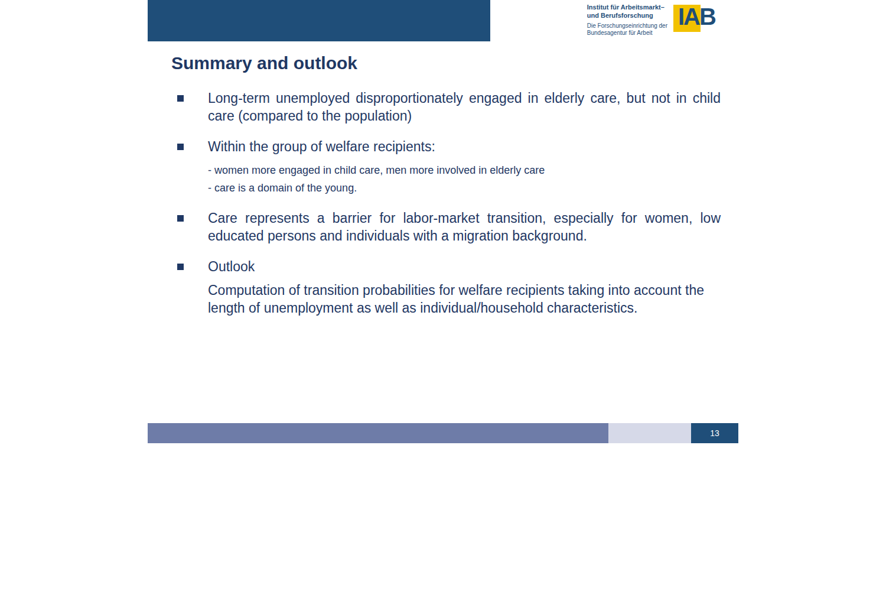Institut für Arbeitsmarkt–
und Berufsforschung
Die Forschungseinrichtung der
Bundesagentur für Arbeit
IAB
Summary and outlook
Long-term unemployed disproportionately engaged in elderly care, but not in child care (compared to the population)
Within the group of welfare recipients:
- women more engaged in child care, men more involved in elderly care
- care is a domain of the young.
Care represents a barrier for labor-market transition, especially for women, low educated persons and individuals with a migration background.
Outlook
Computation of transition probabilities for welfare recipients taking into account the length of unemployment as well as individual/household characteristics.
13